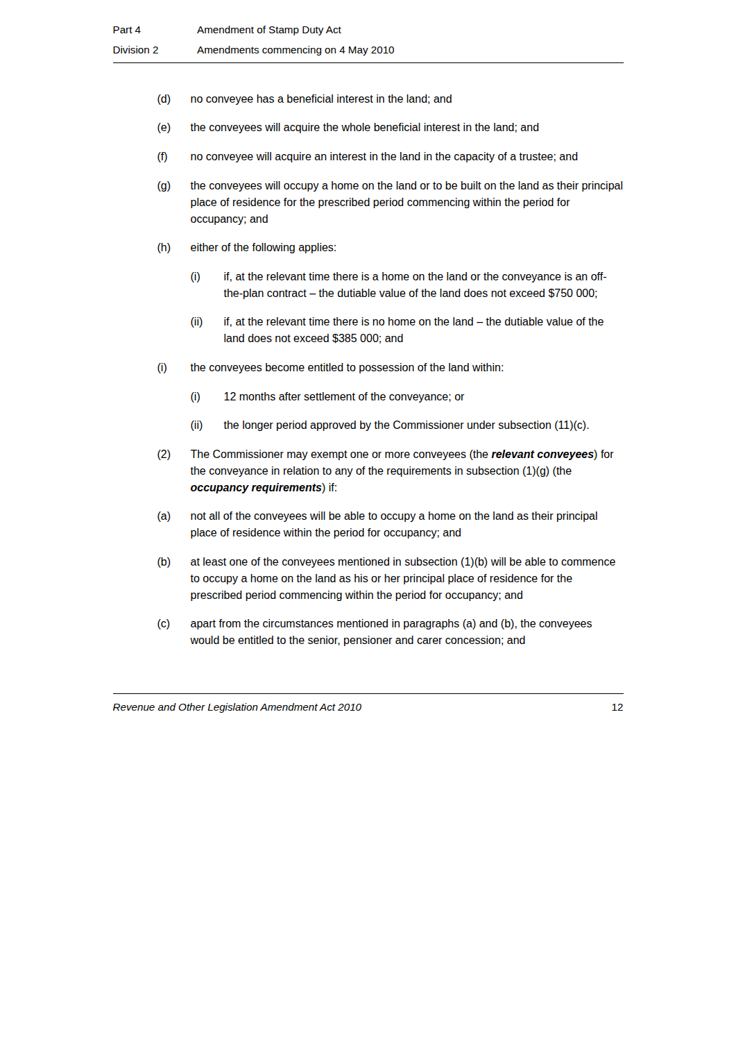Part 4
Amendment of Stamp Duty Act
Division 2
Amendments commencing on 4 May 2010
(d) no conveyee has a beneficial interest in the land; and
(e) the conveyees will acquire the whole beneficial interest in the land; and
(f) no conveyee will acquire an interest in the land in the capacity of a trustee; and
(g) the conveyees will occupy a home on the land or to be built on the land as their principal place of residence for the prescribed period commencing within the period for occupancy; and
(h) either of the following applies:
(i) if, at the relevant time there is a home on the land or the conveyance is an off-the-plan contract – the dutiable value of the land does not exceed $750 000;
(ii) if, at the relevant time there is no home on the land – the dutiable value of the land does not exceed $385 000; and
(i) the conveyees become entitled to possession of the land within:
(i) 12 months after settlement of the conveyance; or
(ii) the longer period approved by the Commissioner under subsection (11)(c).
(2) The Commissioner may exempt one or more conveyees (the relevant conveyees) for the conveyance in relation to any of the requirements in subsection (1)(g) (the occupancy requirements) if:
(a) not all of the conveyees will be able to occupy a home on the land as their principal place of residence within the period for occupancy; and
(b) at least one of the conveyees mentioned in subsection (1)(b) will be able to commence to occupy a home on the land as his or her principal place of residence for the prescribed period commencing within the period for occupancy; and
(c) apart from the circumstances mentioned in paragraphs (a) and (b), the conveyees would be entitled to the senior, pensioner and carer concession; and
Revenue and Other Legislation Amendment Act 2010
12